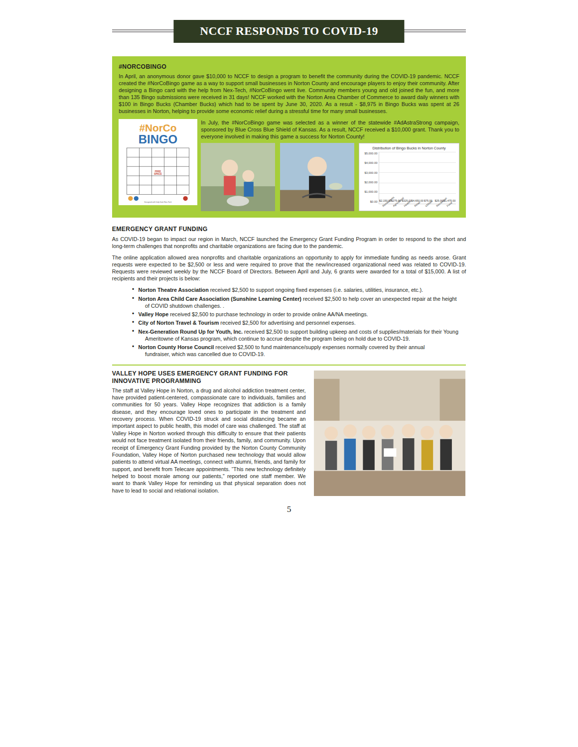NCCF RESPONDS TO COVID-19
#NORCOBINGO
In April, an anonymous donor gave $10,000 to NCCF to design a program to benefit the community during the COVID-19 pandemic. NCCF created the #NorCoBingo game as a way to support small businesses in Norton County and encourage players to enjoy their community. After designing a Bingo card with the help from Nex-Tech, #NorCoBingo went live. Community members young and old joined the fun, and more than 135 Bingo submissions were received in 31 days! NCCF worked with the Norton Area Chamber of Commerce to award daily winners with $100 in Bingo Bucks (Chamber Bucks) which had to be spent by June 30, 2020. As a result - $8,975 in Bingo Bucks was spent at 26 businesses in Norton, helping to provide some economic relief during a stressful time for many small businesses.
In July, the #NorCoBingo game was selected as a winner of the statewide #AdAstraStrong campaign, sponsored by Blue Cross Blue Shield of Kansas. As a result, NCCF received a $10,000 grant. Thank you to everyone involved in making this game a success for Norton County!
Distribution of Bingo Bucks in Norton County
$5,000.00 $4,000.00 $3,000.00 $2,000.00 $1,000.00 $0.00
$2,150.00
$275.00
$325.00
$4,650.00
$75.00
$25.00
$1,475.00
Restaurants Agricultural Health Retail Utilities Recreation Food
EMERGENCY GRANT FUNDING
As COVID-19 began to impact our region in March, NCCF launched the Emergency Grant Funding Program in order to respond to the short and long-term challenges that nonprofits and charitable organizations are facing due to the pandemic.
The online application allowed area nonprofits and charitable organizations an opportunity to apply for immediate funding as needs arose. Grant requests were expected to be $2,500 or less and were required to prove that the new/increased organizational need was related to COVID-19. Requests were reviewed weekly by the NCCF Board of Directors. Between April and July, 6 grants were awarded for a total of $15,000. A list of recipients and their projects is below:
Norton Theatre Association received $2,500 to support ongoing fixed expenses (i.e. salaries, utilities, insurance, etc.).
Norton Area Child Care Association (Sunshine Learning Center) received $2,500 to help cover an unexpected repair at the height of COVID shutdown challenges. .
Valley Hope received $2,500 to purchase technology in order to provide online AA/NA meetings.
City of Norton Travel & Tourism received $2,500 for advertising and personnel expenses.
Nex-Generation Round Up for Youth, Inc. received $2,500 to support building upkeep and costs of supplies/materials for their Young Ameritowne of Kansas program, which continue to accrue despite the program being on hold due to COVID-19.
Norton County Horse Council received $2,500 to fund maintenance/supply expenses normally covered by their annual fundraiser, which was cancelled due to COVID-19.
VALLEY HOPE USES EMERGENCY GRANT FUNDING FOR
INNOVATIVE PROGRAMMING
The staff at Valley Hope in Norton, a drug and alcohol addiction treatment center, have provided patient-centered, compassionate care to individuals, families and communities for 50 years. Valley Hope recognizes that addiction is a family disease, and they encourage loved ones to participate in the treatment and recovery process. When COVID-19 struck and social distancing became an important aspect to public health, this model of care was challenged. The staff at Valley Hope in Norton worked through this difficulty to ensure that their patients would not face treatment isolated from their friends, family, and community. Upon receipt of Emergency Grant Funding provided by the Norton County Community Foundation, Valley Hope of Norton purchased new technology that would allow patients to attend virtual AA meetings, connect with alumni, friends, and family for support, and benefit from Telecare appointments. “This new technology definitely helped to boost morale among our patients,” reported one staff member. We want to thank Valley Hope for reminding us that physical separation does not have to lead to social and relational isolation.
5